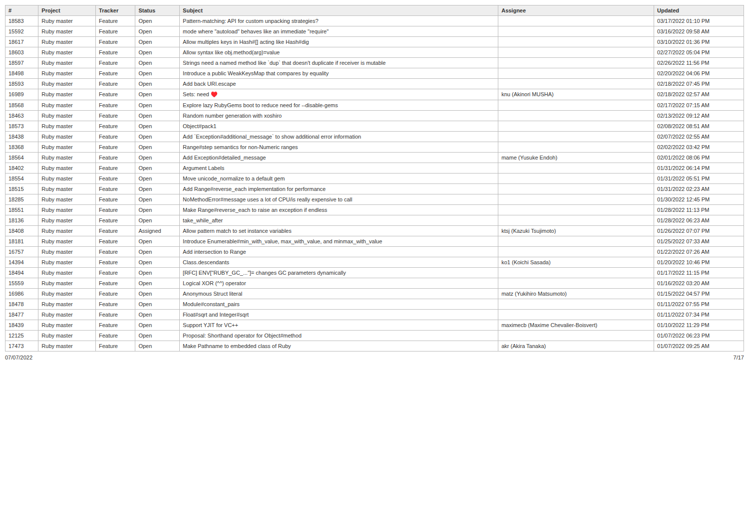| # | Project | Tracker | Status | Subject | Assignee | Updated |
| --- | --- | --- | --- | --- | --- | --- |
| 18583 | Ruby master | Feature | Open | Pattern-matching: API for custom unpacking strategies? | | 03/17/2022 01:10 PM |
| 15592 | Ruby master | Feature | Open | mode where "autoload" behaves like an immediate "require" | | 03/16/2022 09:58 AM |
| 18617 | Ruby master | Feature | Open | Allow multiples keys in Hash#[] acting like Hash#dig | | 03/10/2022 01:36 PM |
| 18603 | Ruby master | Feature | Open | Allow syntax like obj.method(arg)=value | | 02/27/2022 05:04 PM |
| 18597 | Ruby master | Feature | Open | Strings need a named method like `dup` that doesn't duplicate if receiver is mutable | | 02/26/2022 11:56 PM |
| 18498 | Ruby master | Feature | Open | Introduce a public WeakKeysMap that compares by equality | | 02/20/2022 04:06 PM |
| 18593 | Ruby master | Feature | Open | Add back URI.escape | | 02/18/2022 07:45 PM |
| 16989 | Ruby master | Feature | Open | Sets: need ♥️ | knu (Akinori MUSHA) | 02/18/2022 02:57 AM |
| 18568 | Ruby master | Feature | Open | Explore lazy RubyGems boot to reduce need for --disable-gems | | 02/17/2022 07:15 AM |
| 18463 | Ruby master | Feature | Open | Random number generation with xoshiro | | 02/13/2022 09:12 AM |
| 18573 | Ruby master | Feature | Open | Object#pack1 | | 02/08/2022 08:51 AM |
| 18438 | Ruby master | Feature | Open | Add `Exception#additional_message` to show additional error information | | 02/07/2022 02:55 AM |
| 18368 | Ruby master | Feature | Open | Range#step semantics for non-Numeric ranges | | 02/02/2022 03:42 PM |
| 18564 | Ruby master | Feature | Open | Add Exception#detailed_message | mame (Yusuke Endoh) | 02/01/2022 08:06 PM |
| 18402 | Ruby master | Feature | Open | Argument Labels | | 01/31/2022 06:14 PM |
| 18554 | Ruby master | Feature | Open | Move unicode_normalize to a default gem | | 01/31/2022 05:51 PM |
| 18515 | Ruby master | Feature | Open | Add Range#reverse_each implementation for performance | | 01/31/2022 02:23 AM |
| 18285 | Ruby master | Feature | Open | NoMethodError#message uses a lot of CPU/is really expensive to call | | 01/30/2022 12:45 PM |
| 18551 | Ruby master | Feature | Open | Make Range#reverse_each to raise an exception if endless | | 01/28/2022 11:13 PM |
| 18136 | Ruby master | Feature | Open | take_while_after | | 01/28/2022 06:23 AM |
| 18408 | Ruby master | Feature | Assigned | Allow pattern match to set instance variables | ktsj (Kazuki Tsujimoto) | 01/26/2022 07:07 PM |
| 18181 | Ruby master | Feature | Open | Introduce Enumerable#min_with_value, max_with_value, and minmax_with_value | | 01/25/2022 07:33 AM |
| 16757 | Ruby master | Feature | Open | Add intersection to Range | | 01/22/2022 07:26 AM |
| 14394 | Ruby master | Feature | Open | Class.descendants | ko1 (Koichi Sasada) | 01/20/2022 10:46 PM |
| 18494 | Ruby master | Feature | Open | [RFC] ENV["RUBY_GC_..."]= changes GC parameters dynamically | | 01/17/2022 11:15 PM |
| 15559 | Ruby master | Feature | Open | Logical XOR (^^) operator | | 01/16/2022 03:20 AM |
| 16986 | Ruby master | Feature | Open | Anonymous Struct literal | matz (Yukihiro Matsumoto) | 01/15/2022 04:57 PM |
| 18478 | Ruby master | Feature | Open | Module#constant_pairs | | 01/11/2022 07:55 PM |
| 18477 | Ruby master | Feature | Open | Float#sqrt and Integer#sqrt | | 01/11/2022 07:34 PM |
| 18439 | Ruby master | Feature | Open | Support YJIT for VC++ | maximecb (Maxime Chevalier-Boisvert) | 01/10/2022 11:29 PM |
| 12125 | Ruby master | Feature | Open | Proposal: Shorthand operator for Object#method | | 01/07/2022 06:23 PM |
| 17473 | Ruby master | Feature | Open | Make Pathname to embedded class of Ruby | akr (Akira Tanaka) | 01/07/2022 09:25 AM |
07/07/2022 7/17